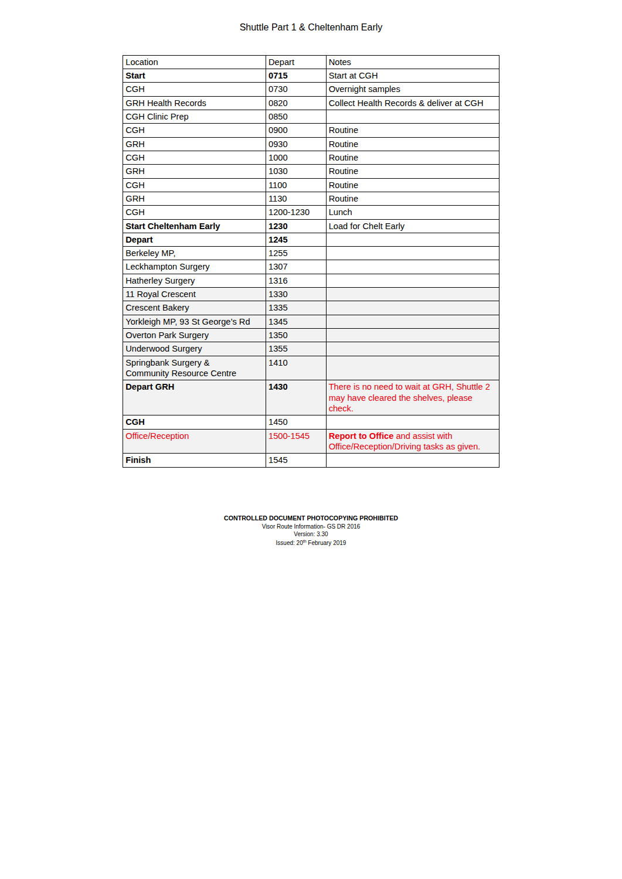Shuttle Part 1 & Cheltenham Early
| Location | Depart | Notes |
| Start | 0715 | Start at CGH |
| CGH | 0730 | Overnight samples |
| GRH Health Records | 0820 | Collect Health Records & deliver at CGH |
| CGH Clinic Prep | 0850 | |
| CGH | 0900 | Routine |
| GRH | 0930 | Routine |
| CGH | 1000 | Routine |
| GRH | 1030 | Routine |
| CGH | 1100 | Routine |
| GRH | 1130 | Routine |
| CGH | 1200-1230 | Lunch |
| Start Cheltenham Early | 1230 | Load for Chelt Early |
| Depart | 1245 | |
| Berkeley MP, | 1255 | |
| Leckhampton Surgery | 1307 | |
| Hatherley Surgery | 1316 | |
| 11 Royal Crescent | 1330 | |
| Crescent Bakery | 1335 | |
| Yorkleigh MP, 93 St George’s Rd | 1345 | |
| Overton Park Surgery | 1350 | |
| Underwood Surgery | 1355 | |
| Springbank Surgery & Community Resource Centre | 1410 | |
| Depart GRH | 1430 | There is no need to wait at GRH, Shuttle 2 may have cleared the shelves, please check. |
| CGH | 1450 | |
| Office/Reception | 1500-1545 | Report to Office and assist with Office/Reception/Driving tasks as given. |
| Finish | 1545 | |
CONTROLLED DOCUMENT PHOTOCOPYING PROHIBITED
Visor Route Information- GS DR 2016
Version: 3.30
Issued: 20th February 2019